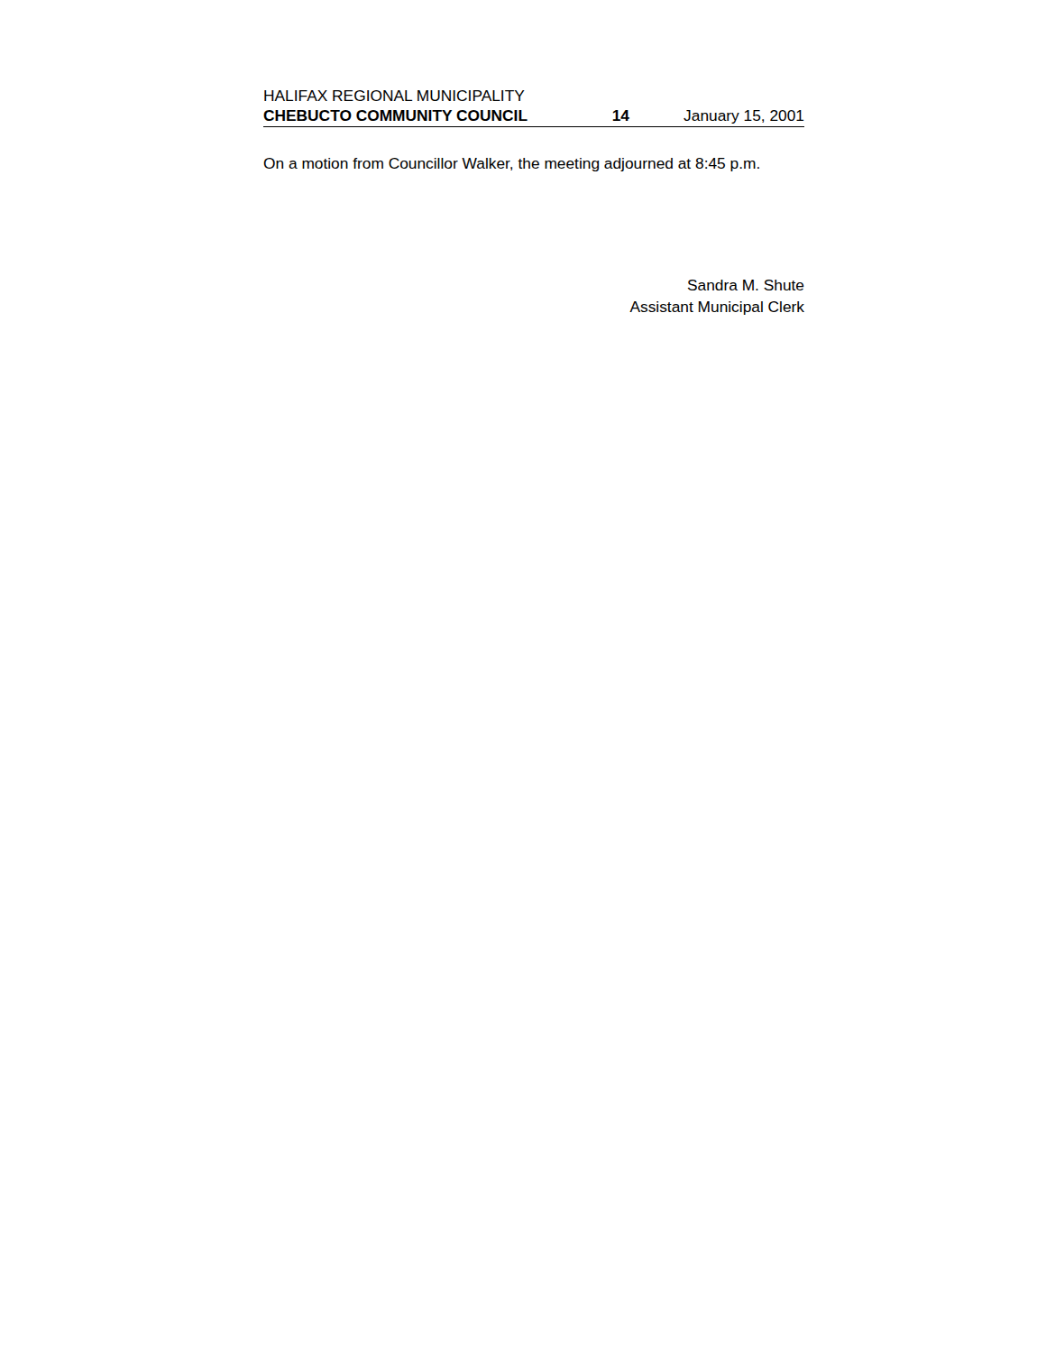HALIFAX REGIONAL MUNICIPALITY
CHEBUCTO COMMUNITY COUNCIL 14 January 15, 2001
On a motion from Councillor Walker, the meeting adjourned at 8:45 p.m.
Sandra M. Shute
Assistant Municipal Clerk